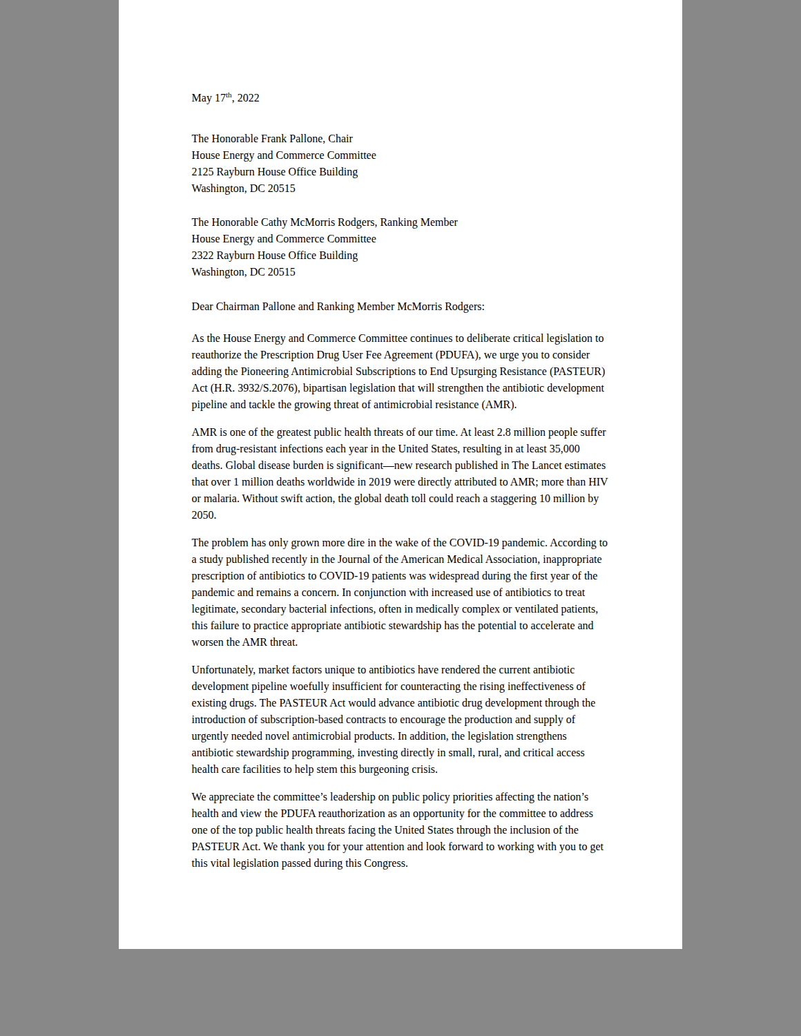May 17th, 2022
The Honorable Frank Pallone, Chair
House Energy and Commerce Committee
2125 Rayburn House Office Building
Washington, DC 20515
The Honorable Cathy McMorris Rodgers, Ranking Member
House Energy and Commerce Committee
2322 Rayburn House Office Building
Washington, DC 20515
Dear Chairman Pallone and Ranking Member McMorris Rodgers:
As the House Energy and Commerce Committee continues to deliberate critical legislation to reauthorize the Prescription Drug User Fee Agreement (PDUFA), we urge you to consider adding the Pioneering Antimicrobial Subscriptions to End Upsurging Resistance (PASTEUR) Act (H.R. 3932/S.2076), bipartisan legislation that will strengthen the antibiotic development pipeline and tackle the growing threat of antimicrobial resistance (AMR).
AMR is one of the greatest public health threats of our time. At least 2.8 million people suffer from drug-resistant infections each year in the United States, resulting in at least 35,000 deaths. Global disease burden is significant—new research published in The Lancet estimates that over 1 million deaths worldwide in 2019 were directly attributed to AMR; more than HIV or malaria. Without swift action, the global death toll could reach a staggering 10 million by 2050.
The problem has only grown more dire in the wake of the COVID-19 pandemic. According to a study published recently in the Journal of the American Medical Association, inappropriate prescription of antibiotics to COVID-19 patients was widespread during the first year of the pandemic and remains a concern. In conjunction with increased use of antibiotics to treat legitimate, secondary bacterial infections, often in medically complex or ventilated patients, this failure to practice appropriate antibiotic stewardship has the potential to accelerate and worsen the AMR threat.
Unfortunately, market factors unique to antibiotics have rendered the current antibiotic development pipeline woefully insufficient for counteracting the rising ineffectiveness of existing drugs. The PASTEUR Act would advance antibiotic drug development through the introduction of subscription-based contracts to encourage the production and supply of urgently needed novel antimicrobial products. In addition, the legislation strengthens antibiotic stewardship programming, investing directly in small, rural, and critical access health care facilities to help stem this burgeoning crisis.
We appreciate the committee’s leadership on public policy priorities affecting the nation’s health and view the PDUFA reauthorization as an opportunity for the committee to address one of the top public health threats facing the United States through the inclusion of the PASTEUR Act. We thank you for your attention and look forward to working with you to get this vital legislation passed during this Congress.